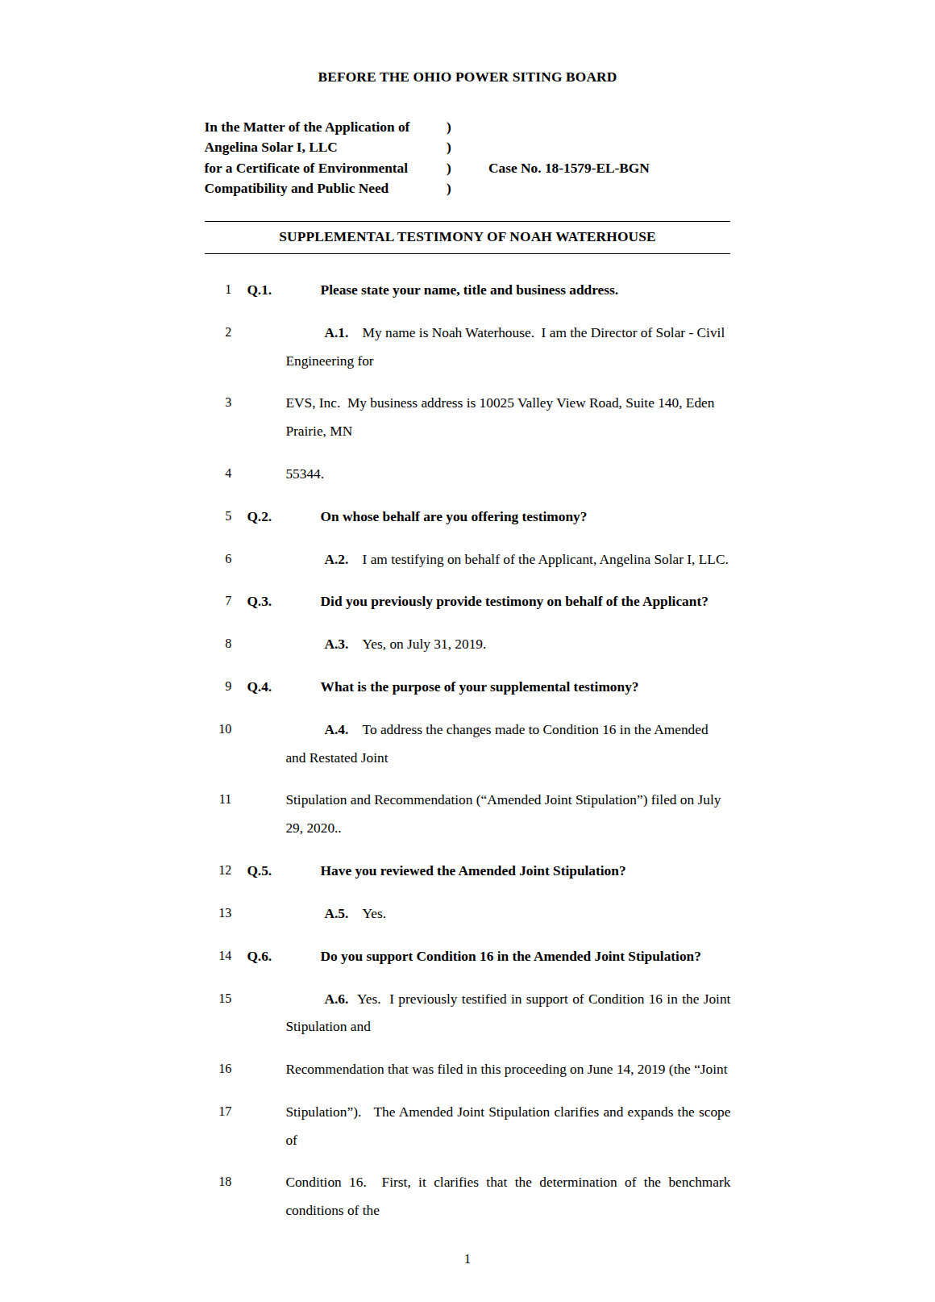BEFORE THE OHIO POWER SITING BOARD
| In the Matter of the Application of | ) | |
| Angelina Solar I, LLC | ) | |
| for a Certificate of Environmental | ) | Case No. 18-1579-EL-BGN |
| Compatibility and Public Need | ) | |
SUPPLEMENTAL TESTIMONY OF NOAH WATERHOUSE
Q.1. Please state your name, title and business address.
A.1. My name is Noah Waterhouse. I am the Director of Solar - Civil Engineering for
EVS, Inc. My business address is 10025 Valley View Road, Suite 140, Eden Prairie, MN
55344.
Q.2. On whose behalf are you offering testimony?
A.2. I am testifying on behalf of the Applicant, Angelina Solar I, LLC.
Q.3. Did you previously provide testimony on behalf of the Applicant?
A.3. Yes, on July 31, 2019.
Q.4. What is the purpose of your supplemental testimony?
A.4. To address the changes made to Condition 16 in the Amended and Restated Joint
Stipulation and Recommendation (“Amended Joint Stipulation”) filed on July 29, 2020..
Q.5. Have you reviewed the Amended Joint Stipulation?
A.5. Yes.
Q.6. Do you support Condition 16 in the Amended Joint Stipulation?
A.6. Yes. I previously testified in support of Condition 16 in the Joint Stipulation and
Recommendation that was filed in this proceeding on June 14, 2019 (the “Joint
Stipulation”). The Amended Joint Stipulation clarifies and expands the scope of
Condition 16. First, it clarifies that the determination of the benchmark conditions of the
1